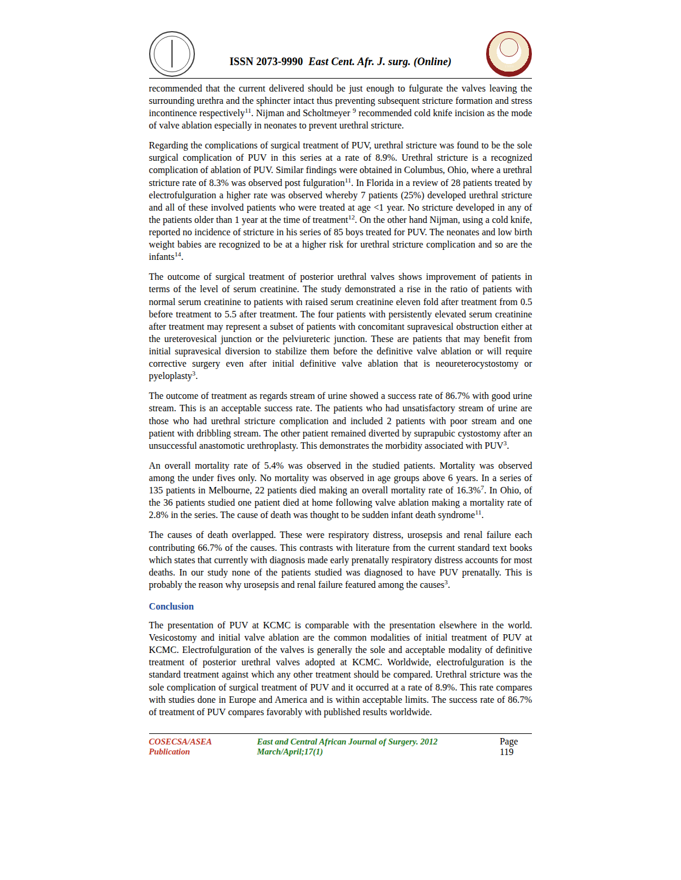ISSN 2073-9990 East Cent. Afr. J. surg. (Online)
recommended that the current delivered should be just enough to fulgurate the valves leaving the surrounding urethra and the sphincter intact thus preventing subsequent stricture formation and stress incontinence respectively11. Nijman and Scholtmeyer 9 recommended cold knife incision as the mode of valve ablation especially in neonates to prevent urethral stricture.
Regarding the complications of surgical treatment of PUV, urethral stricture was found to be the sole surgical complication of PUV in this series at a rate of 8.9%. Urethral stricture is a recognized complication of ablation of PUV. Similar findings were obtained in Columbus, Ohio, where a urethral stricture rate of 8.3% was observed post fulguration11. In Florida in a review of 28 patients treated by electrofulguration a higher rate was observed whereby 7 patients (25%) developed urethral stricture and all of these involved patients who were treated at age <1 year. No stricture developed in any of the patients older than 1 year at the time of treatment12. On the other hand Nijman, using a cold knife, reported no incidence of stricture in his series of 85 boys treated for PUV. The neonates and low birth weight babies are recognized to be at a higher risk for urethral stricture complication and so are the infants14.
The outcome of surgical treatment of posterior urethral valves shows improvement of patients in terms of the level of serum creatinine. The study demonstrated a rise in the ratio of patients with normal serum creatinine to patients with raised serum creatinine eleven fold after treatment from 0.5 before treatment to 5.5 after treatment. The four patients with persistently elevated serum creatinine after treatment may represent a subset of patients with concomitant supravesical obstruction either at the ureterovesical junction or the pelviureteric junction. These are patients that may benefit from initial supravesical diversion to stabilize them before the definitive valve ablation or will require corrective surgery even after initial definitive valve ablation that is neoureterocystostomy or pyeloplasty3.
The outcome of treatment as regards stream of urine showed a success rate of 86.7% with good urine stream. This is an acceptable success rate. The patients who had unsatisfactory stream of urine are those who had urethral stricture complication and included 2 patients with poor stream and one patient with dribbling stream. The other patient remained diverted by suprapubic cystostomy after an unsuccessful anastomotic urethroplasty. This demonstrates the morbidity associated with PUV3.
An overall mortality rate of 5.4% was observed in the studied patients. Mortality was observed among the under fives only. No mortality was observed in age groups above 6 years. In a series of 135 patients in Melbourne, 22 patients died making an overall mortality rate of 16.3%7. In Ohio, of the 36 patients studied one patient died at home following valve ablation making a mortality rate of 2.8% in the series. The cause of death was thought to be sudden infant death syndrome11.
The causes of death overlapped. These were respiratory distress, urosepsis and renal failure each contributing 66.7% of the causes. This contrasts with literature from the current standard text books which states that currently with diagnosis made early prenatally respiratory distress accounts for most deaths. In our study none of the patients studied was diagnosed to have PUV prenatally. This is probably the reason why urosepsis and renal failure featured among the causes3.
Conclusion
The presentation of PUV at KCMC is comparable with the presentation elsewhere in the world. Vesicostomy and initial valve ablation are the common modalities of initial treatment of PUV at KCMC. Electrofulguration of the valves is generally the sole and acceptable modality of definitive treatment of posterior urethral valves adopted at KCMC. Worldwide, electrofulguration is the standard treatment against which any other treatment should be compared. Urethral stricture was the sole complication of surgical treatment of PUV and it occurred at a rate of 8.9%. This rate compares with studies done in Europe and America and is within acceptable limits. The success rate of 86.7% of treatment of PUV compares favorably with published results worldwide.
COSECSA/ASEA Publication East and Central African Journal of Surgery. 2012 March/April;17(1) Page 119